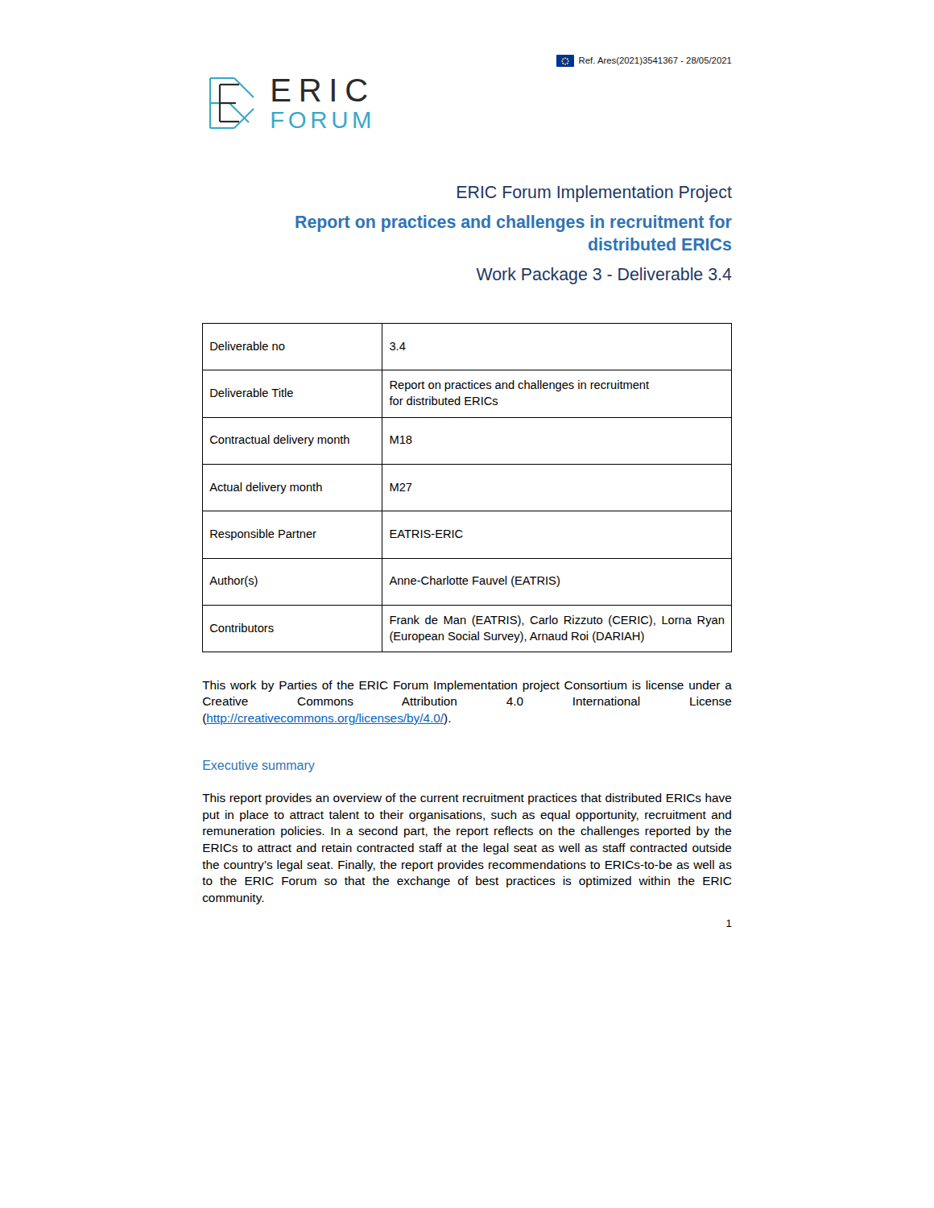Ref. Ares(2021)3541367 - 28/05/2021
ERIC
FORUM
ERIC Forum Implementation Project
Report on practices and challenges in recruitment for distributed ERICs
Work Package 3 - Deliverable 3.4
| Deliverable no | 3.4 |
| Deliverable Title | Report on practices and challenges in recruitment for distributed ERICs |
| Contractual delivery month | M18 |
| Actual delivery month | M27 |
| Responsible Partner | EATRIS-ERIC |
| Author(s) | Anne-Charlotte Fauvel (EATRIS) |
| Contributors | Frank de Man (EATRIS), Carlo Rizzuto (CERIC), Lorna Ryan (European Social Survey), Arnaud Roi (DARIAH) |
This work by Parties of the ERIC Forum Implementation project Consortium is license under a Creative Commons Attribution 4.0 International License (http://creativecommons.org/licenses/by/4.0/).
Executive summary
This report provides an overview of the current recruitment practices that distributed ERICs have put in place to attract talent to their organisations, such as equal opportunity, recruitment and remuneration policies. In a second part, the report reflects on the challenges reported by the ERICs to attract and retain contracted staff at the legal seat as well as staff contracted outside the country’s legal seat. Finally, the report provides recommendations to ERICs-to-be as well as to the ERIC Forum so that the exchange of best practices is optimized within the ERIC community.
1